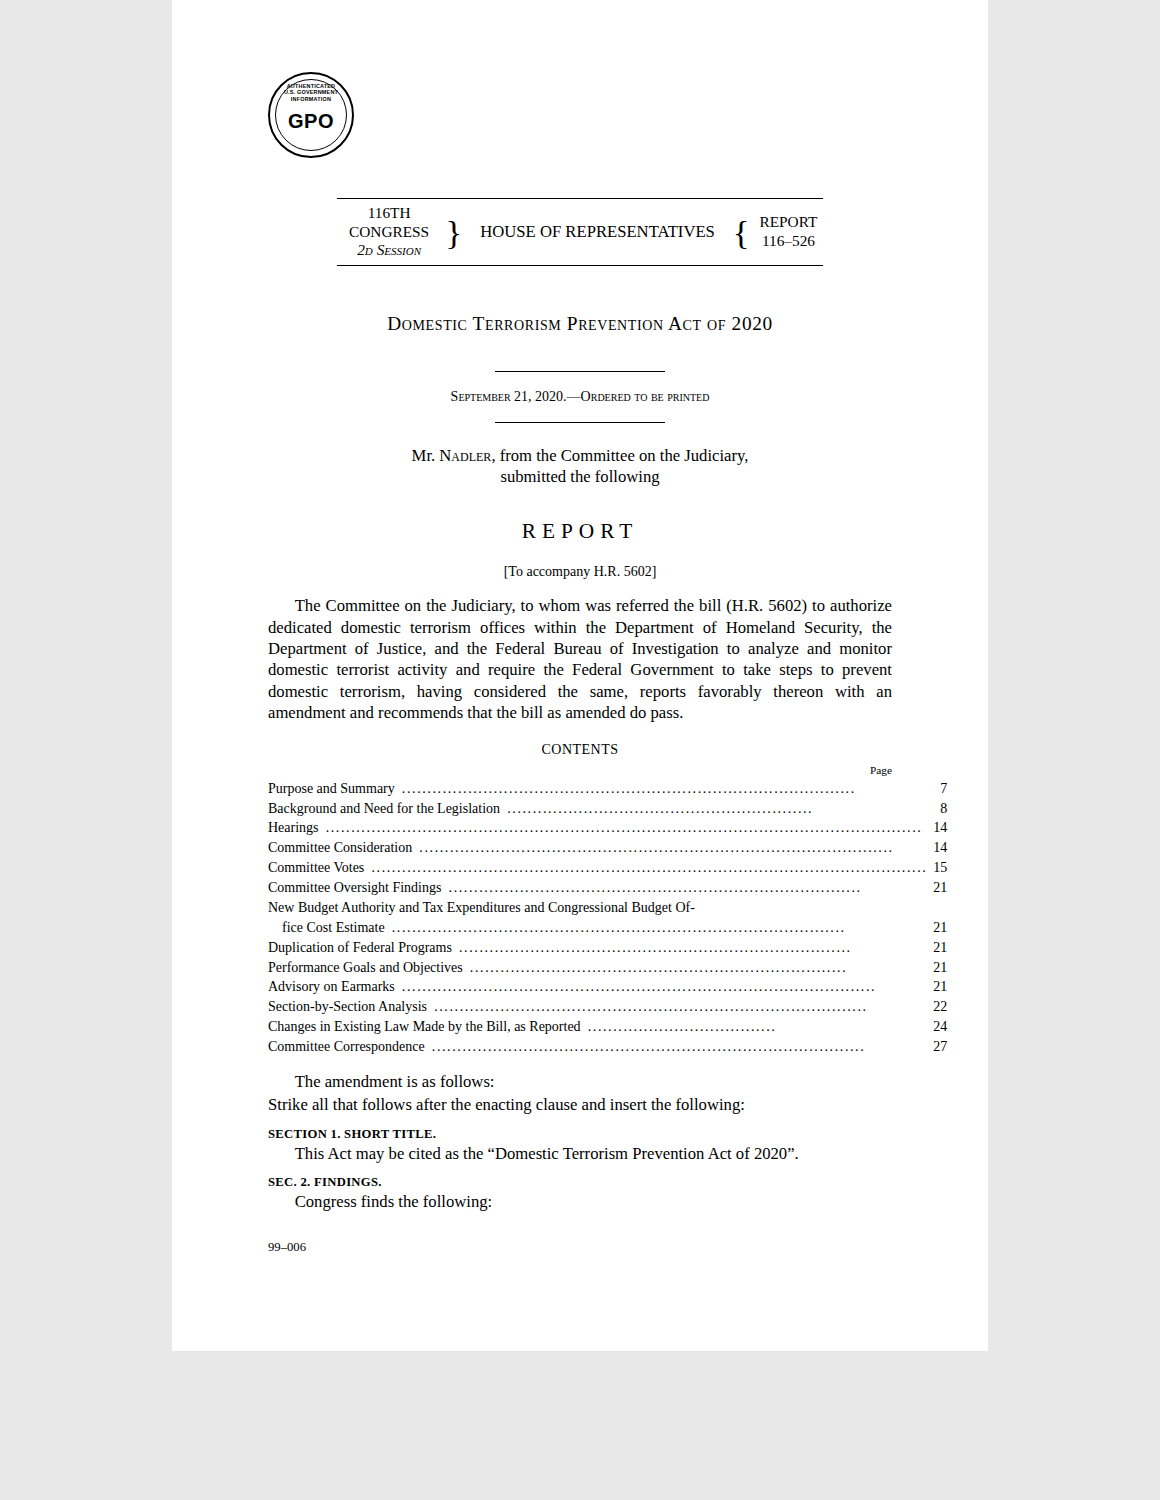AUTHENTICATED
U.S. GOVERNMENT
INFORMATION
GPO
116TH CONGRESS 2d Session
}
HOUSE OF REPRESENTATIVES
{
REPORT 116–526
Domestic Terrorism Prevention Act of 2020
September 21, 2020.—Ordered to be printed
Mr. Nadler, from the Committee on the Judiciary,
submitted the following
REPORT
[To accompany H.R. 5602]
The Committee on the Judiciary, to whom was referred the bill (H.R. 5602) to authorize dedicated domestic terrorism offices within the Department of Homeland Security, the Department of Justice, and the Federal Bureau of Investigation to analyze and monitor domestic terrorist activity and require the Federal Government to take steps to prevent domestic terrorism, having considered the same, reports favorably thereon with an amendment and recommends that the bill as amended do pass.
CONTENTS
Page
| Purpose and Summary ......................................................................................... | 7 |
| Background and Need for the Legislation ............................................................ | 8 |
| Hearings ..................................................................................................................... | 14 |
| Committee Consideration ............................................................................................. | 14 |
| Committee Votes ............................................................................................................. | 15 |
| Committee Oversight Findings ................................................................................. | 21 |
| New Budget Authority and Tax Expenditures and Congressional Budget Of- |
| fice Cost Estimate ......................................................................................... | 21 |
| Duplication of Federal Programs ............................................................................. | 21 |
| Performance Goals and Objectives .......................................................................... | 21 |
| Advisory on Earmarks ............................................................................................. | 21 |
| Section-by-Section Analysis ..................................................................................... | 22 |
| Changes in Existing Law Made by the Bill, as Reported ..................................... | 24 |
| Committee Correspondence ..................................................................................... | 27 |
The amendment is as follows:
Strike all that follows after the enacting clause and insert the following:
SECTION 1. SHORT TITLE.
This Act may be cited as the “Domestic Terrorism Prevention Act of 2020”.
SEC. 2. FINDINGS.
Congress finds the following:
99–006